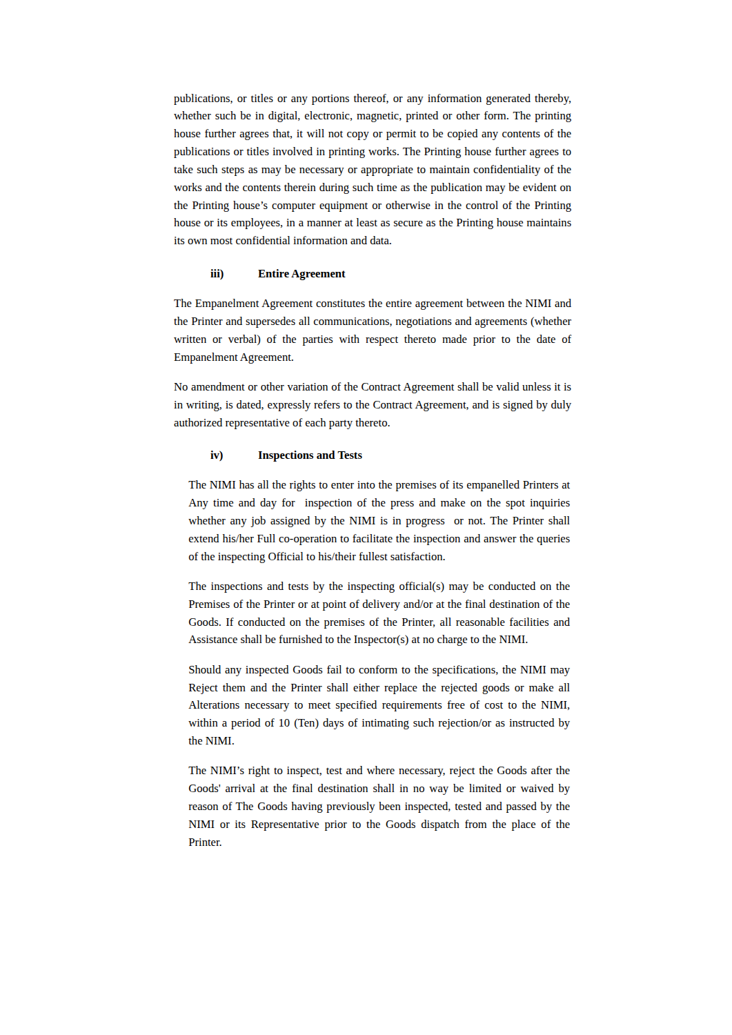publications, or titles or any portions thereof, or any information generated thereby, whether such be in digital, electronic, magnetic, printed or other form. The printing house further agrees that, it will not copy or permit to be copied any contents of the publications or titles involved in printing works. The Printing house further agrees to take such steps as may be necessary or appropriate to maintain confidentiality of the works and the contents therein during such time as the publication may be evident on the Printing house’s computer equipment or otherwise in the control of the Printing house or its employees, in a manner at least as secure as the Printing house maintains its own most confidential information and data.
iii) Entire Agreement
The Empanelment Agreement constitutes the entire agreement between the NIMI and the Printer and supersedes all communications, negotiations and agreements (whether written or verbal) of the parties with respect thereto made prior to the date of Empanelment Agreement.
No amendment or other variation of the Contract Agreement shall be valid unless it is in writing, is dated, expressly refers to the Contract Agreement, and is signed by duly authorized representative of each party thereto.
iv) Inspections and Tests
The NIMI has all the rights to enter into the premises of its empanelled Printers at Any time and day for inspection of the press and make on the spot inquiries whether any job assigned by the NIMI is in progress or not. The Printer shall extend his/her Full co-operation to facilitate the inspection and answer the queries of the inspecting Official to his/their fullest satisfaction.
The inspections and tests by the inspecting official(s) may be conducted on the Premises of the Printer or at point of delivery and/or at the final destination of the Goods. If conducted on the premises of the Printer, all reasonable facilities and Assistance shall be furnished to the Inspector(s) at no charge to the NIMI.
Should any inspected Goods fail to conform to the specifications, the NIMI may Reject them and the Printer shall either replace the rejected goods or make all Alterations necessary to meet specified requirements free of cost to the NIMI, within a period of 10 (Ten) days of intimating such rejection/or as instructed by the NIMI.
The NIMI’s right to inspect, test and where necessary, reject the Goods after the Goods' arrival at the final destination shall in no way be limited or waived by reason of The Goods having previously been inspected, tested and passed by the NIMI or its Representative prior to the Goods dispatch from the place of the Printer.